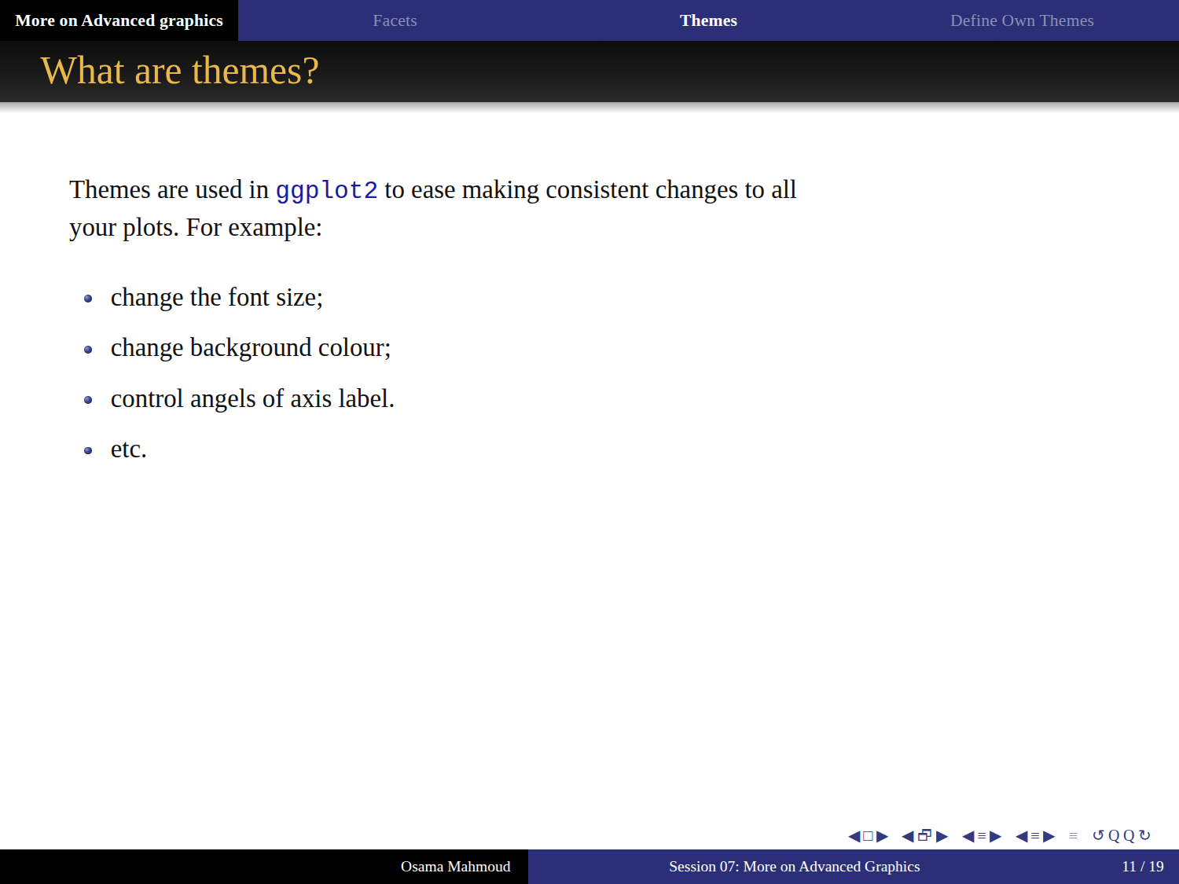More on Advanced graphics
Facets
Themes
Define Own Themes
What are themes?
Themes are used in ggplot2 to ease making consistent changes to all your plots. For example:
change the font size;
change background colour;
control angels of axis label.
etc.
◀□▶ ◀🗗▶ ◀≡▶ ◀≡▶ ≡ ↺QQ↻
Osama Mahmoud
Session 07: More on Advanced Graphics
11 / 19